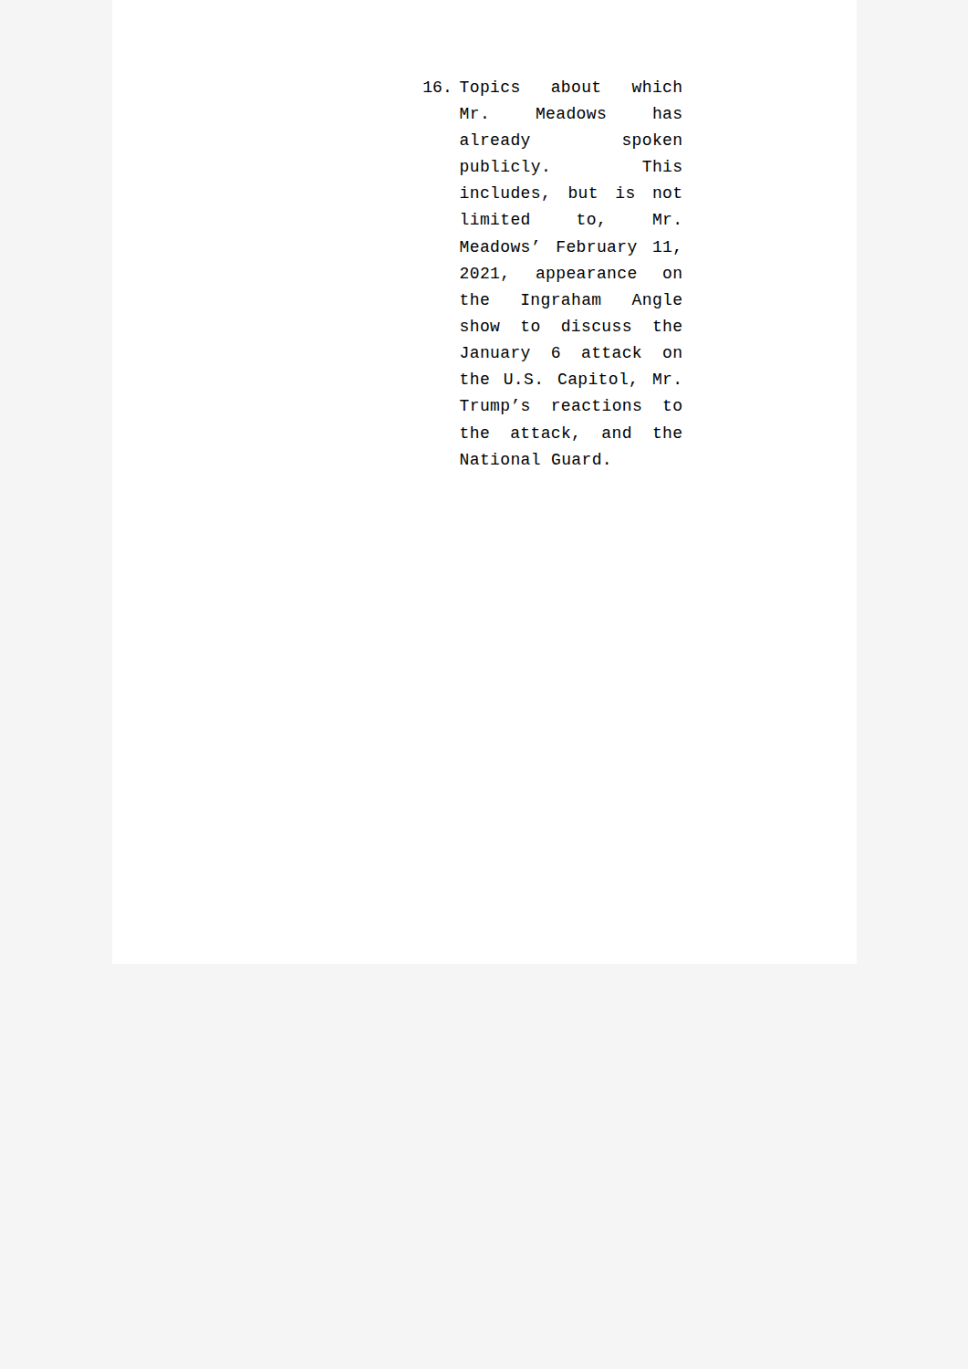Topics about which Mr. Meadows has already spoken publicly. This includes, but is not limited to, Mr. Meadows’ February 11, 2021, appearance on the Ingraham Angle show to discuss the January 6 attack on the U.S. Capitol, Mr. Trump’s reactions to the attack, and the National Guard.